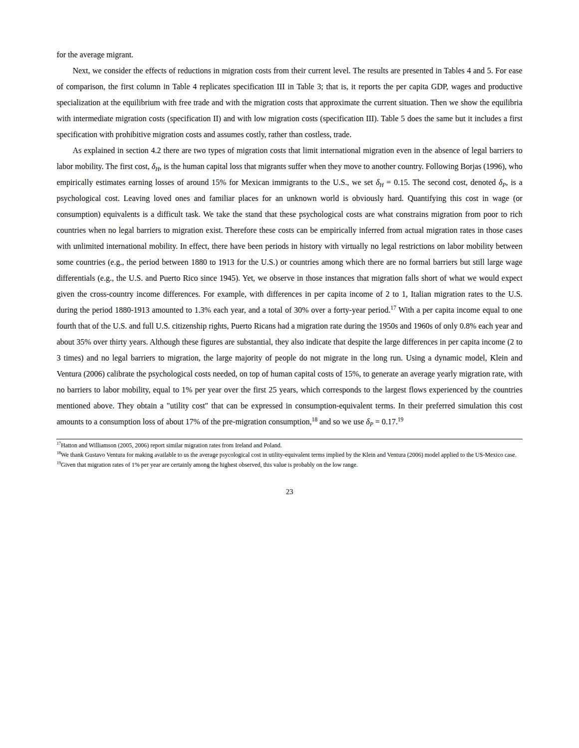for the average migrant.
Next, we consider the effects of reductions in migration costs from their current level. The results are presented in Tables 4 and 5. For ease of comparison, the first column in Table 4 replicates specification III in Table 3; that is, it reports the per capita GDP, wages and productive specialization at the equilibrium with free trade and with the migration costs that approximate the current situation. Then we show the equilibria with intermediate migration costs (specification II) and with low migration costs (specification III). Table 5 does the same but it includes a first specification with prohibitive migration costs and assumes costly, rather than costless, trade.
As explained in section 4.2 there are two types of migration costs that limit international migration even in the absence of legal barriers to labor mobility. The first cost, δH, is the human capital loss that migrants suffer when they move to another country. Following Borjas (1996), who empirically estimates earning losses of around 15% for Mexican immigrants to the U.S., we set δH = 0.15. The second cost, denoted δP, is a psychological cost. Leaving loved ones and familiar places for an unknown world is obviously hard. Quantifying this cost in wage (or consumption) equivalents is a difficult task. We take the stand that these psychological costs are what constrains migration from poor to rich countries when no legal barriers to migration exist. Therefore these costs can be empirically inferred from actual migration rates in those cases with unlimited international mobility. In effect, there have been periods in history with virtually no legal restrictions on labor mobility between some countries (e.g., the period between 1880 to 1913 for the U.S.) or countries among which there are no formal barriers but still large wage differentials (e.g., the U.S. and Puerto Rico since 1945). Yet, we observe in those instances that migration falls short of what we would expect given the cross-country income differences. For example, with differences in per capita income of 2 to 1, Italian migration rates to the U.S. during the period 1880-1913 amounted to 1.3% each year, and a total of 30% over a forty-year period.17 With a per capita income equal to one fourth that of the U.S. and full U.S. citizenship rights, Puerto Ricans had a migration rate during the 1950s and 1960s of only 0.8% each year and about 35% over thirty years. Although these figures are substantial, they also indicate that despite the large differences in per capita income (2 to 3 times) and no legal barriers to migration, the large majority of people do not migrate in the long run. Using a dynamic model, Klein and Ventura (2006) calibrate the psychological costs needed, on top of human capital costs of 15%, to generate an average yearly migration rate, with no barriers to labor mobility, equal to 1% per year over the first 25 years, which corresponds to the largest flows experienced by the countries mentioned above. They obtain a "utility cost" that can be expressed in consumption-equivalent terms. In their preferred simulation this cost amounts to a consumption loss of about 17% of the pre-migration consumption,18 and so we use δP = 0.17.19
17Hatton and Williamson (2005, 2006) report similar migration rates from Ireland and Poland.
18We thank Gustavo Ventura for making available to us the average psycological cost in utility-equivalent terms implied by the Klein and Ventura (2006) model applied to the US-Mexico case.
19Given that migration rates of 1% per year are certainly among the highest observed, this value is probably on the low range.
23